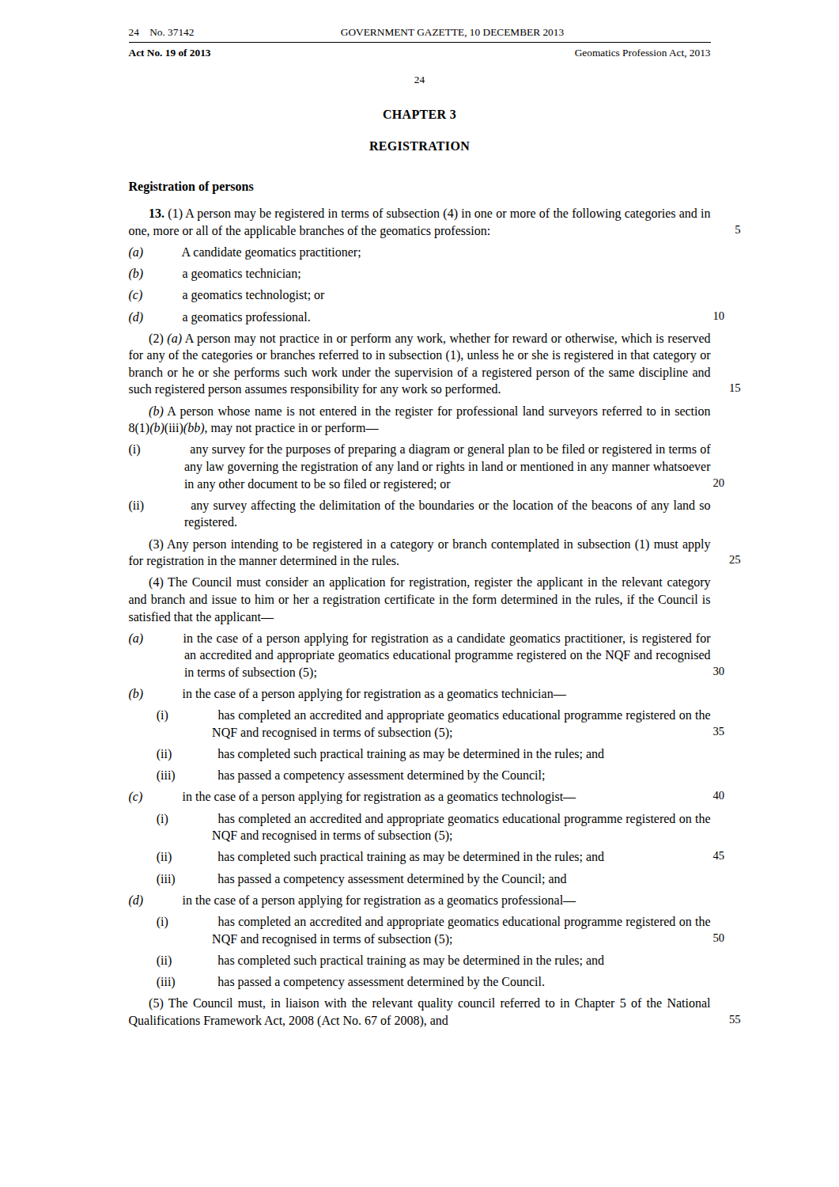24 No. 37142 GOVERNMENT GAZETTE, 10 DECEMBER 2013
Act No. 19 of 2013 Geomatics Profession Act, 2013
24
CHAPTER 3
REGISTRATION
Registration of persons
13. (1) A person may be registered in terms of subsection (4) in one or more of the following categories and in one, more or all of the applicable branches of the geomatics profession: 5
(a) A candidate geomatics practitioner;
(b) a geomatics technician;
(c) a geomatics technologist; or
(d) a geomatics professional. 10
(2) (a) A person may not practice in or perform any work, whether for reward or otherwise, which is reserved for any of the categories or branches referred to in subsection (1), unless he or she is registered in that category or branch or he or she performs such work under the supervision of a registered person of the same discipline and such registered person assumes responsibility for any work so performed. 15
(b) A person whose name is not entered in the register for professional land surveyors referred to in section 8(1)(b)(iii)(bb), may not practice in or perform—
(i) any survey for the purposes of preparing a diagram or general plan to be filed or registered in terms of any law governing the registration of any land or rights in land or mentioned in any manner whatsoever in any other document to be so filed or registered; or 20
(ii) any survey affecting the delimitation of the boundaries or the location of the beacons of any land so registered.
(3) Any person intending to be registered in a category or branch contemplated in subsection (1) must apply for registration in the manner determined in the rules. 25
(4) The Council must consider an application for registration, register the applicant in the relevant category and branch and issue to him or her a registration certificate in the form determined in the rules, if the Council is satisfied that the applicant—
(a) in the case of a person applying for registration as a candidate geomatics practitioner, is registered for an accredited and appropriate geomatics educational programme registered on the NQF and recognised in terms of subsection (5); 30
(b) in the case of a person applying for registration as a geomatics technician—
(i) has completed an accredited and appropriate geomatics educational programme registered on the NQF and recognised in terms of subsection (5); 35
(ii) has completed such practical training as may be determined in the rules; and
(iii) has passed a competency assessment determined by the Council;
(c) in the case of a person applying for registration as a geomatics technologist— 40
(i) has completed an accredited and appropriate geomatics educational programme registered on the NQF and recognised in terms of subsection (5);
(ii) has completed such practical training as may be determined in the rules; and 45
(iii) has passed a competency assessment determined by the Council; and
(d) in the case of a person applying for registration as a geomatics professional—
(i) has completed an accredited and appropriate geomatics educational programme registered on the NQF and recognised in terms of subsection (5); 50
(ii) has completed such practical training as may be determined in the rules; and
(iii) has passed a competency assessment determined by the Council.
(5) The Council must, in liaison with the relevant quality council referred to in Chapter 5 of the National Qualifications Framework Act, 2008 (Act No. 67 of 2008), and 55